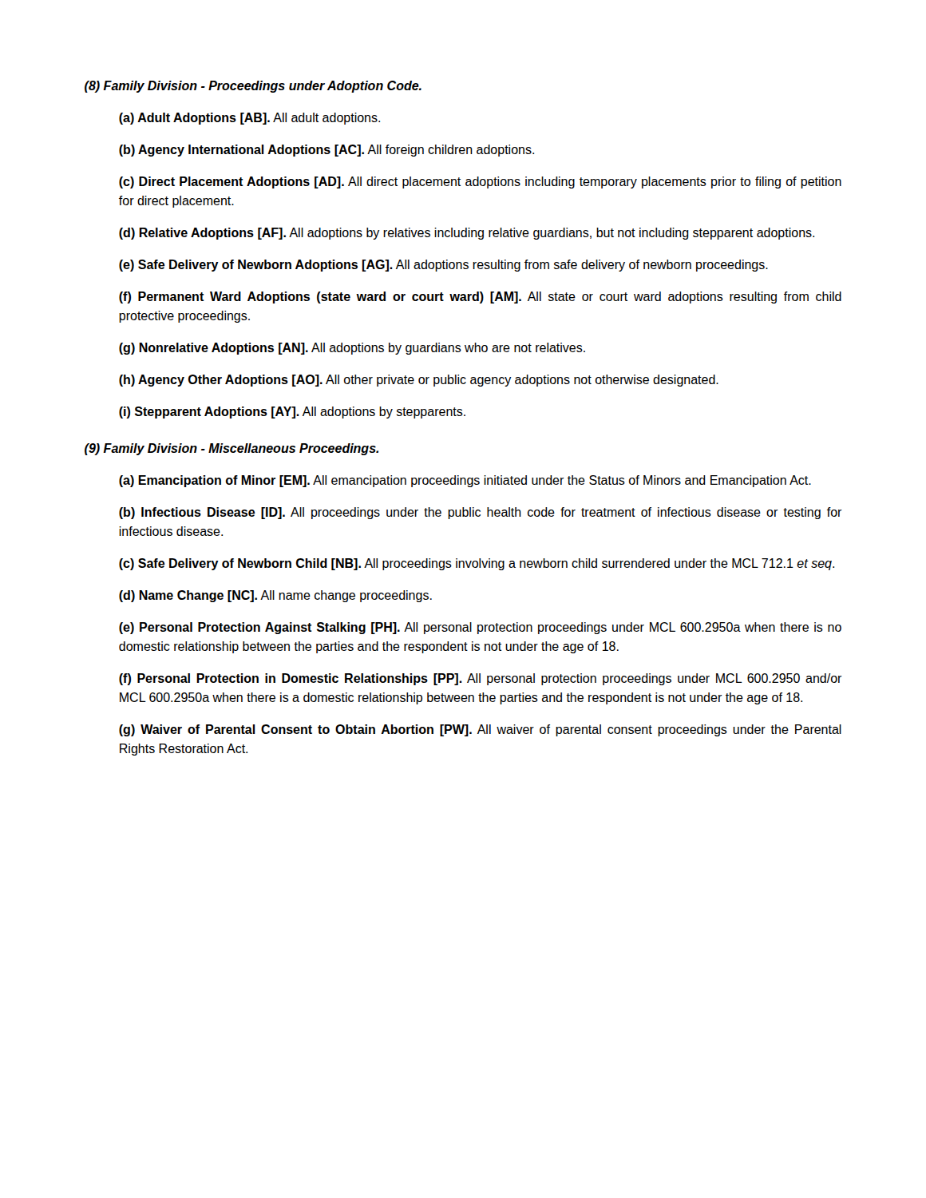(8) Family Division - Proceedings under Adoption Code.
(a) Adult Adoptions [AB]. All adult adoptions.
(b) Agency International Adoptions [AC]. All foreign children adoptions.
(c) Direct Placement Adoptions [AD]. All direct placement adoptions including temporary placements prior to filing of petition for direct placement.
(d) Relative Adoptions [AF]. All adoptions by relatives including relative guardians, but not including stepparent adoptions.
(e) Safe Delivery of Newborn Adoptions [AG]. All adoptions resulting from safe delivery of newborn proceedings.
(f) Permanent Ward Adoptions (state ward or court ward) [AM]. All state or court ward adoptions resulting from child protective proceedings.
(g) Nonrelative Adoptions [AN]. All adoptions by guardians who are not relatives.
(h) Agency Other Adoptions [AO]. All other private or public agency adoptions not otherwise designated.
(i) Stepparent Adoptions [AY]. All adoptions by stepparents.
(9) Family Division - Miscellaneous Proceedings.
(a) Emancipation of Minor [EM]. All emancipation proceedings initiated under the Status of Minors and Emancipation Act.
(b) Infectious Disease [ID]. All proceedings under the public health code for treatment of infectious disease or testing for infectious disease.
(c) Safe Delivery of Newborn Child [NB]. All proceedings involving a newborn child surrendered under the MCL 712.1 et seq.
(d) Name Change [NC]. All name change proceedings.
(e) Personal Protection Against Stalking [PH]. All personal protection proceedings under MCL 600.2950a when there is no domestic relationship between the parties and the respondent is not under the age of 18.
(f) Personal Protection in Domestic Relationships [PP]. All personal protection proceedings under MCL 600.2950 and/or MCL 600.2950a when there is a domestic relationship between the parties and the respondent is not under the age of 18.
(g) Waiver of Parental Consent to Obtain Abortion [PW]. All waiver of parental consent proceedings under the Parental Rights Restoration Act.